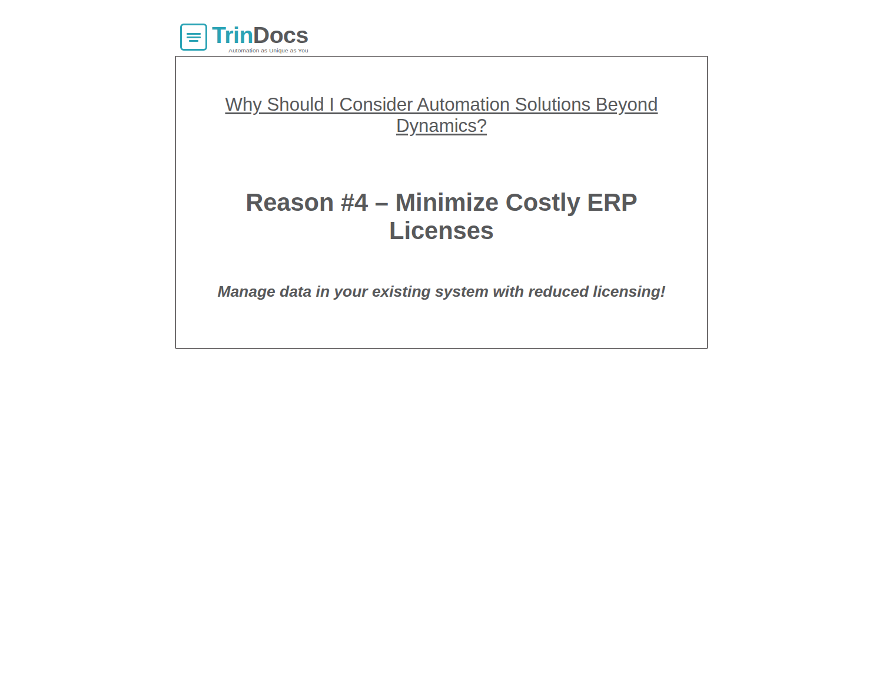Trin Docs
Automation as Unique as You
Why Should I Consider Automation Solutions Beyond Dynamics?
Reason #4 – Minimize Costly ERP Licenses
Manage data in your existing system with reduced licensing!